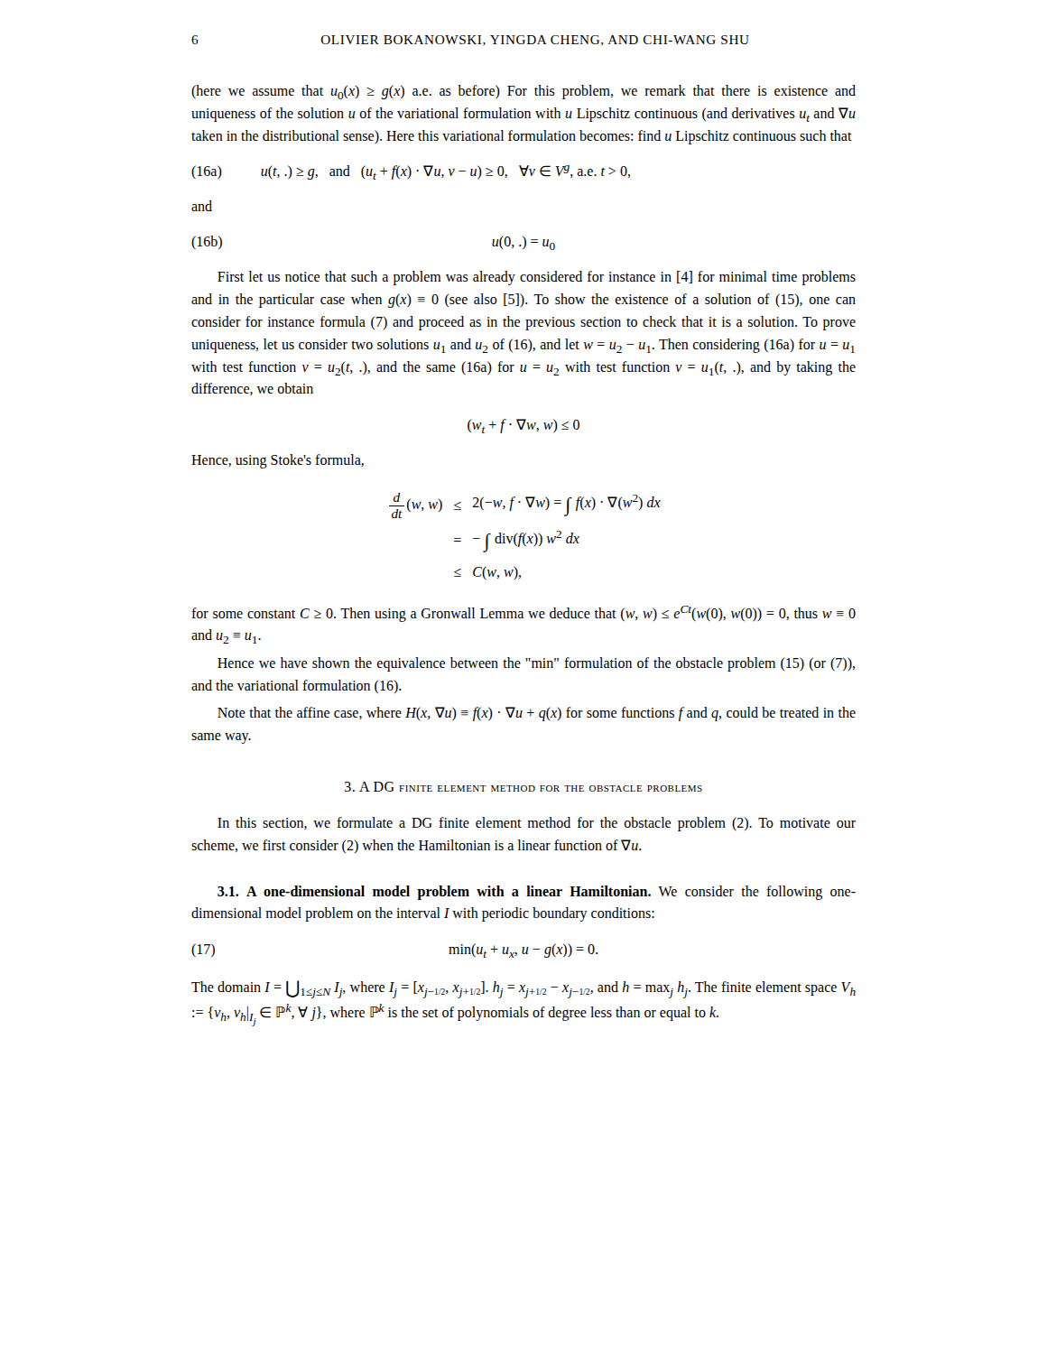6 OLIVIER BOKANOWSKI, YINGDA CHENG, AND CHI-WANG SHU
(here we assume that u0(x) ≥ g(x) a.e. as before) For this problem, we remark that there is existence and uniqueness of the solution u of the variational formulation with u Lipschitz continuous (and derivatives ut and ∇u taken in the distributional sense). Here this variational formulation becomes: find u Lipschitz continuous such that
(16a) u(t, .) ≥ g, and (ut + f(x) · ∇u, v − u) ≥ 0, ∀v ∈ Vg, a.e. t > 0,
and
(16b) u(0, .) = u0
First let us notice that such a problem was already considered for instance in [4] for minimal time problems and in the particular case when g(x) ≡ 0 (see also [5]). To show the existence of a solution of (15), one can consider for instance formula (7) and proceed as in the previous section to check that it is a solution. To prove uniqueness, let us consider two solutions u1 and u2 of (16), and let w = u2 − u1. Then considering (16a) for u = u1 with test function v = u2(t, .), and the same (16a) for u = u2 with test function v = u1(t, .), and by taking the difference, we obtain
(wt + f · ∇w, w) ≤ 0
Hence, using Stoke's formula,
| d dt ( w , w ) | ≤ | 2(− w , f · ∇ w ) = ∫ f ( x ) · ∇( w 2 ) dx |
| | = | − ∫ div( f ( x )) w 2 dx |
| | ≤ | C ( w , w ), |
for some constant C ≥ 0. Then using a Gronwall Lemma we deduce that (w, w) ≤ eCt(w(0), w(0)) = 0, thus w ≡ 0 and u2 ≡ u1.
Hence we have shown the equivalence between the "min" formulation of the obstacle problem (15) (or (7)), and the variational formulation (16).
Note that the affine case, where H(x, ∇u) ≡ f(x) · ∇u + q(x) for some functions f and q, could be treated in the same way.
3. A DG finite element method for the obstacle problems
In this section, we formulate a DG finite element method for the obstacle problem (2). To motivate our scheme, we first consider (2) when the Hamiltonian is a linear function of ∇u.
3.1. A one-dimensional model problem with a linear Hamiltonian. We consider the following one-dimensional model problem on the interval I with periodic boundary conditions:
(17) min(ut + ux, u − g(x)) = 0.
The domain I = ⋃1≤j≤N Ij, where Ij = [xj−1/2, xj+1/2]. hj = xj+1/2 − xj−1/2, and h = maxj hj. The finite element space Vh := {vh, vh|Ij ∈ ℙk, ∀ j}, where ℙk is the set of polynomials of degree less than or equal to k.